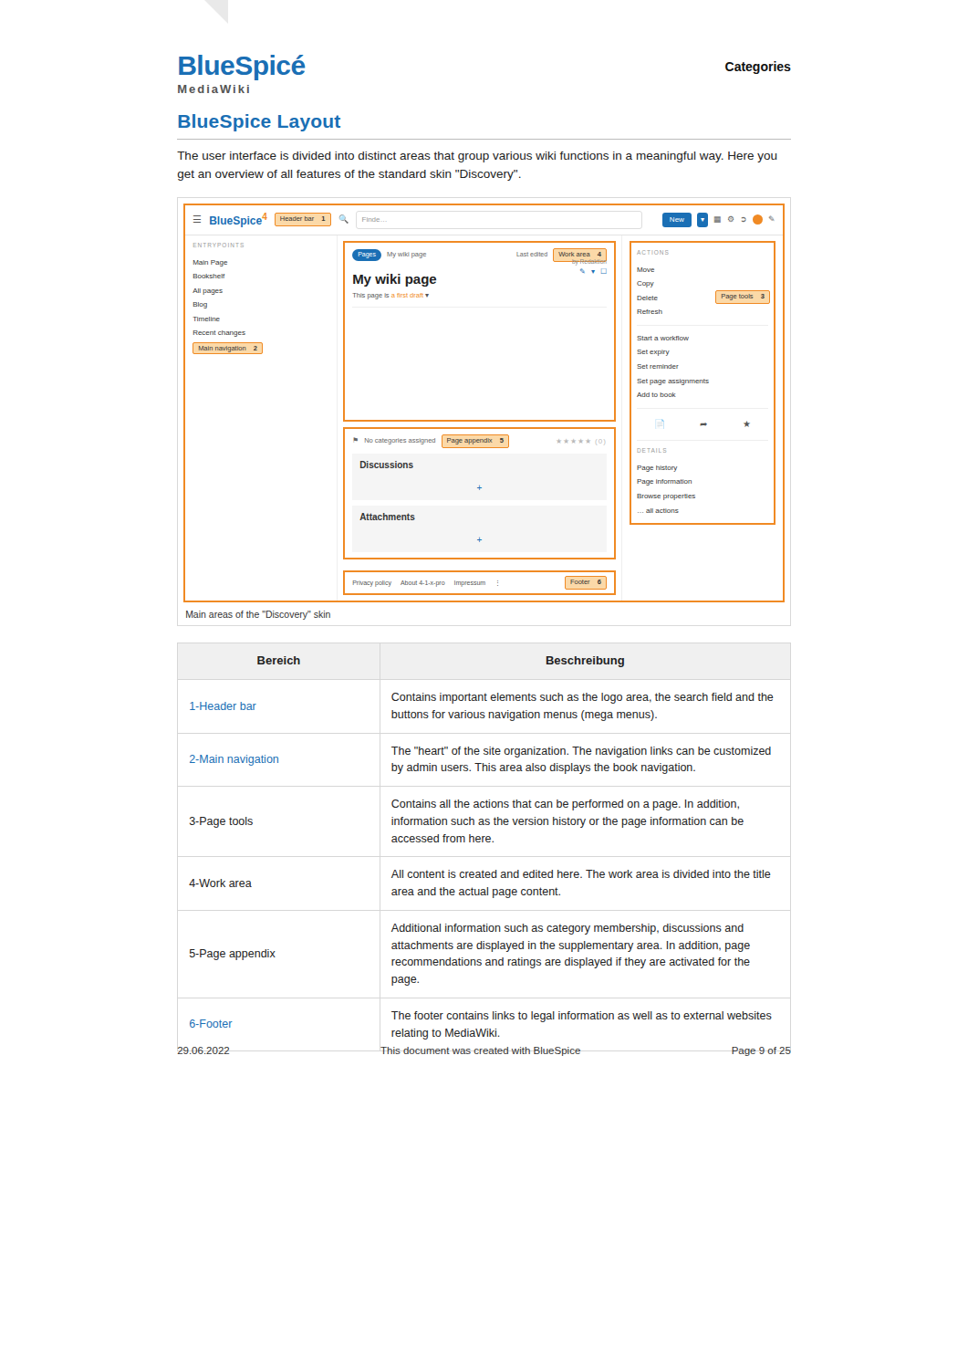Blue Spicé
MediaWiki
Categories
BlueSpice Layout
The user interface is divided into distinct areas that group various wiki functions in a meaningful way. Here you get an overview of all features of the standard skin "Discovery".
☰ BlueSpice4 Header bar 1 🔍 Finde… New ▾ ▦ ⚙ ➲ ✎
ENTRYPOINTS
Main Page
Bookshelf
All pages
Blog
Timeline
Recent changes
Main navigation 2
Pages My wiki page Last edited Work area 4
by Redaktion
✎▾☐
My wiki page
This page is a first draft ▾
⚑ No categories assigned Page appendix 5 ★★★★★ (0)
Discussions
+
Attachments
+
Privacy policy About 4-1-x-pro Impressum ⋮ Footer 6
ACTIONS
Move
Copy
Delete
Refresh
Page tools 3
Start a workflow
Set expiry
Set reminder
Set page assignments
Add to book
📄 ➦ ★
DETAILS
Page history
Page information
Browse properties
… all actions
Main areas of the "Discovery" skin
| Bereich | Beschreibung |
| --- | --- |
| 1-Header bar | Contains important elements such as the logo area, the search field and the buttons for various navigation menus (mega menus). |
| 2-Main navigation | The "heart" of the site organization. The navigation links can be customized by admin users. This area also displays the book navigation. |
| 3-Page tools | Contains all the actions that can be performed on a page. In addition, information such as the version history or the page information can be accessed from here. |
| 4-Work area | All content is created and edited here. The work area is divided into the title area and the actual page content. |
| 5-Page appendix | Additional information such as category membership, discussions and attachments are displayed in the supplementary area. In addition, page recommendations and ratings are displayed if they are activated for the page. |
| 6-Footer | The footer contains links to legal information as well as to external websites relating to MediaWiki. |
29.06.2022
This document was created with BlueSpice
Page 9 of 25